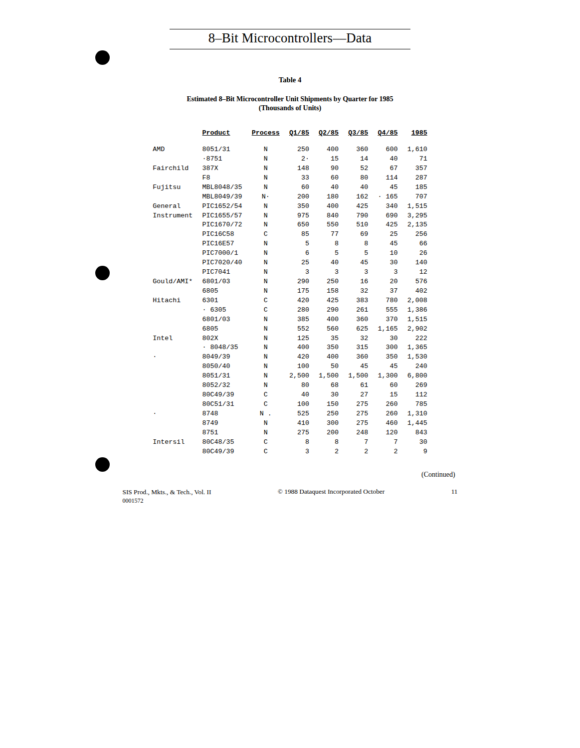8–Bit Microcontrollers––Data
Table 4
Estimated 8–Bit Microcontroller Unit Shipments by Quarter for 1985
(Thousands of Units)
| | Product | Process | Q1/85 | Q2/85 | Q3/85 | Q4/85 | 1985 |
| --- | --- | --- | --- | --- | --- | --- | --- |
| AMD | 8051/31 | N | 250 | 400 | 360 | 600 | 1,610 |
| | ·8751 | N | 2· | 15 | 14 | 40 | 71 |
| Fairchild | 387X | N | 148 | 90 | 52 | 67 | 357 |
| | F8 | N | 33 | 60 | 80 | 114 | 287 |
| Fujitsu | MBL8048/35 | N | 60 | 40 | 40 | 45 | 185 |
| | MBL8049/39 | N· | 200 | 180 | 162 | · 165 | 707 |
| General | PIC1652/54 | N | 350 | 400 | 425 | 340 | 1,515 |
| Instrument | PIC1655/57 | N | 975 | 840 | 790 | 690 | 3,295 |
| | PIC1670/72 | N | 650 | 550 | 510 | 425 | 2,135 |
| | PIC16C58 | C | 85 | 77 | 69 | 25 | 256 |
| | PIC16E57 | N | 5 | 8 | 8 | 45 | 66 |
| | PIC7000/1 | N | 6 | 5 | 5 | 10 | 26 |
| | PIC7020/40 | N | 25 | 40 | 45 | 30 | 140 |
| | PIC7041 | N | 3 | 3 | 3 | 3 | 12 |
| Gould/AMI* | 6801/03 | N | 290 | 250 | 16 | 20 | 576 |
| | 6805 | N | 175 | 158 | 32 | 37 | 402 |
| Hitachi | 6301 | C | 420 | 425 | 383 | 780 | 2,008 |
| | · 6305 | C | 280 | 290 | 261 | 555 | 1,386 |
| | 6801/03 | N | 385 | 400 | 360 | 370 | 1,515 |
| | 6805 | N | 552 | 560 | 625 | 1,165 | 2,902 |
| Intel | 802X | N | 125 | 35 | 32 | 30 | 222 |
| | · 8048/35 | N | 400 | 350 | 315 | 300 | 1,365 |
| · | 8049/39 | N | 420 | 400 | 360 | 350 | 1,530 |
| | 8050/40 | N | 100 | 50 | 45 | 45 | 240 |
| | 8051/31 | N | 2,500 | 1,500 | 1,500 | 1,300 | 6,800 |
| | 8052/32 | N | 80 | 68 | 61 | 60 | 269 |
| | 80C49/39 | C | 40 | 30 | 27 | 15 | 112 |
| | 80C51/31 | C | 100 | 150 | 275 | 260 | 785 |
| · | 8748 | N . | 525 | 250 | 275 | 260 | 1,310 |
| | 8749 | N | 410 | 300 | 275 | 460 | 1,445 |
| | 8751 | N | 275 | 200 | 248 | 120 | 843 |
| Intersil | 80C48/35 | C | 8 | 8 | 7 | 7 | 30 |
| | 80C49/39 | C | 3 | 2 | 2 | 2 | 9 |
(Continued)
SIS Prod., Mkts., & Tech., Vol. II
0001572
11
© 1988 Dataquest Incorporated October